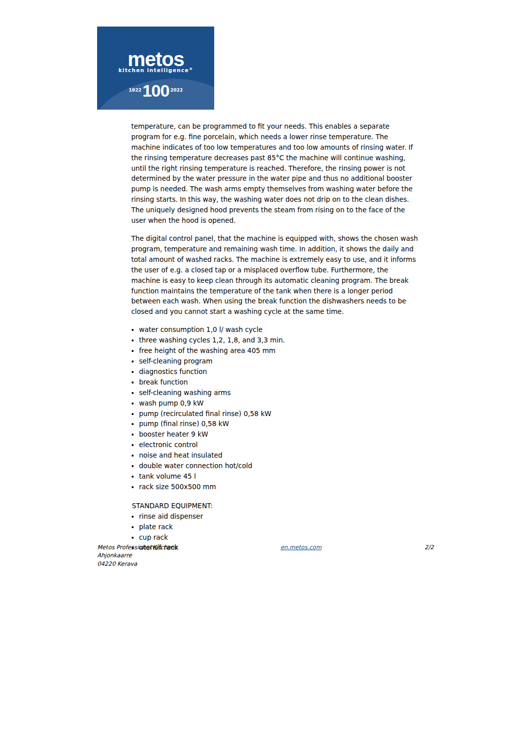metos
kitchen intelligence®
19221002022
temperature, can be programmed to fit your needs. This enables a separate program for e.g. fine porcelain, which needs a lower rinse temperature. The machine indicates of too low temperatures and too low amounts of rinsing water. If the rinsing temperature decreases past 85°C the machine will continue washing, until the right rinsing temperature is reached. Therefore, the rinsing power is not determined by the water pressure in the water pipe and thus no additional booster pump is needed. The wash arms empty themselves from washing water before the rinsing starts. In this way, the washing water does not drip on to the clean dishes. The uniquely designed hood prevents the steam from rising on to the face of the user when the hood is opened.
The digital control panel, that the machine is equipped with, shows the chosen wash program, temperature and remaining wash time. In addition, it shows the daily and total amount of washed racks. The machine is extremely easy to use, and it informs the user of e.g. a closed tap or a misplaced overflow tube. Furthermore, the machine is easy to keep clean through its automatic cleaning program. The break function maintains the temperature of the tank when there is a longer period between each wash. When using the break function the dishwashers needs to be closed and you cannot start a washing cycle at the same time.
water consumption 1,0 l/ wash cycle
three washing cycles 1,2, 1,8, and 3,3 min.
free height of the washing area 405 mm
self-cleaning program
diagnostics function
break function
self-cleaning washing arms
wash pump 0,9 kW
pump (recirculated final rinse) 0,58 kW
pump (final rinse) 0,58 kW
booster heater 9 kW
electronic control
noise and heat insulated
double water connection hot/cold
tank volume 45 l
rack size 500x500 mm
STANDARD EQUIPMENT:
rinse aid dispenser
plate rack
cup rack
utensil rack
Metos Professional Kitchens Ahjonkaarre 04220 Kerava
en.metos.com
2/2